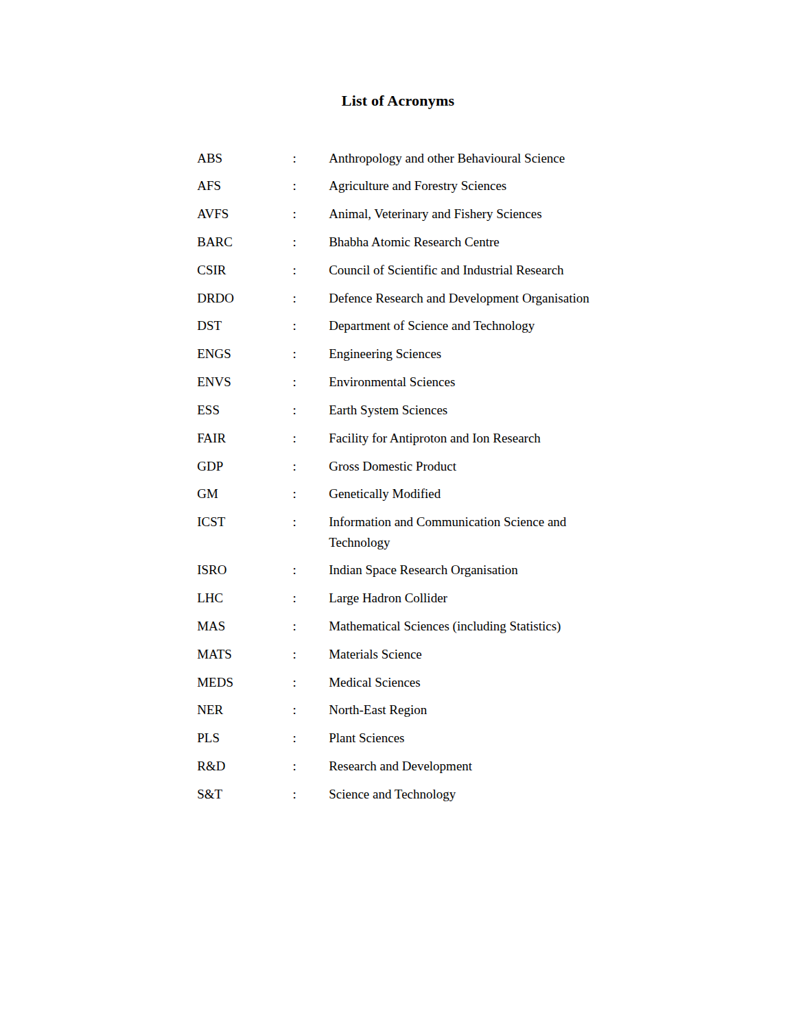List of Acronyms
| ABS | : | Anthropology and other Behavioural Science |
| AFS | : | Agriculture and Forestry Sciences |
| AVFS | : | Animal, Veterinary and Fishery Sciences |
| BARC | : | Bhabha Atomic Research Centre |
| CSIR | : | Council of Scientific and Industrial Research |
| DRDO | : | Defence Research and Development Organisation |
| DST | : | Department of Science and Technology |
| ENGS | : | Engineering Sciences |
| ENVS | : | Environmental Sciences |
| ESS | : | Earth System Sciences |
| FAIR | : | Facility for Antiproton and Ion Research |
| GDP | : | Gross Domestic Product |
| GM | : | Genetically Modified |
| ICST | : | Information and Communication Science and Technology |
| ISRO | : | Indian Space Research Organisation |
| LHC | : | Large Hadron Collider |
| MAS | : | Mathematical Sciences (including Statistics) |
| MATS | : | Materials Science |
| MEDS | : | Medical Sciences |
| NER | : | North-East Region |
| PLS | : | Plant Sciences |
| R&D | : | Research and Development |
| S&T | : | Science and Technology |